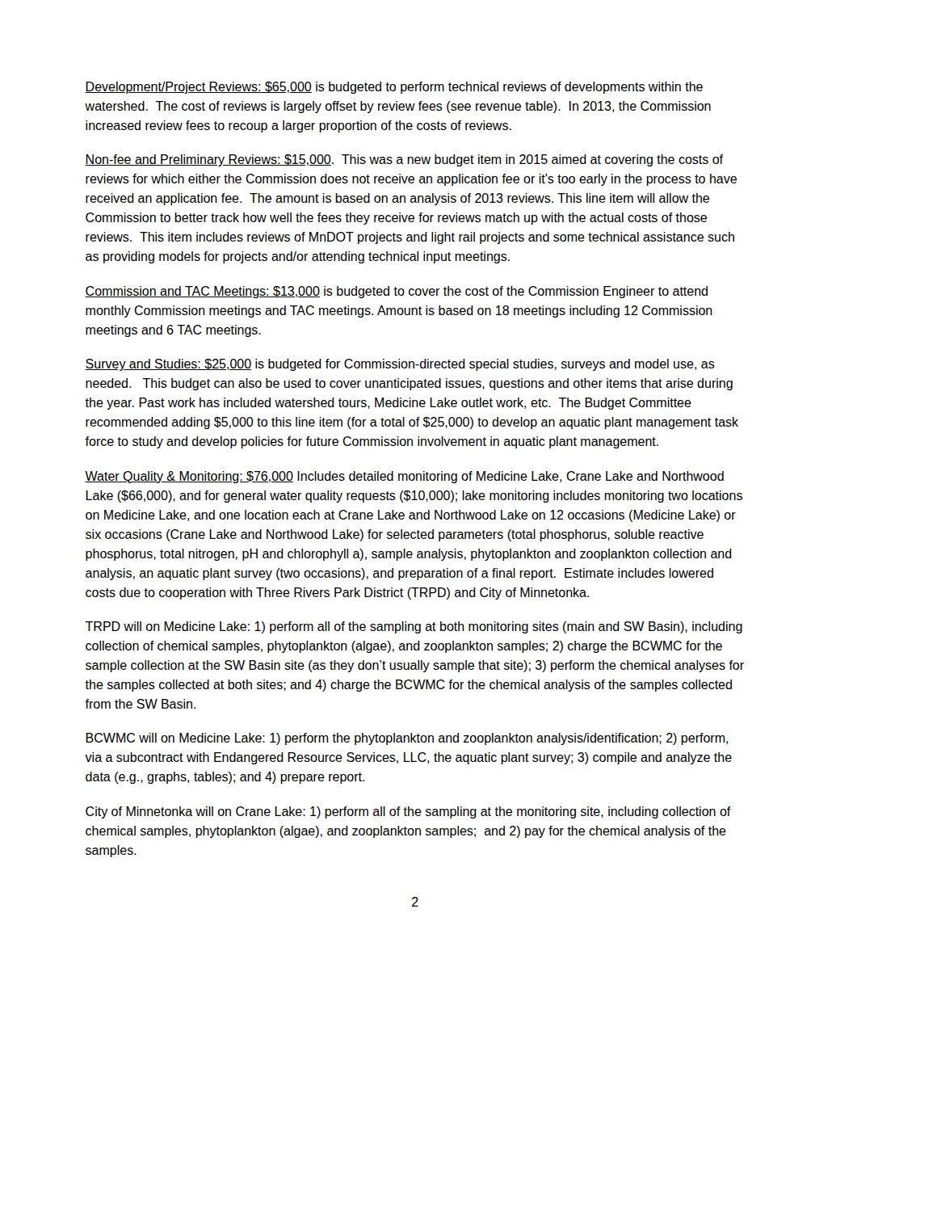Development/Project Reviews: $65,000 is budgeted to perform technical reviews of developments within the watershed. The cost of reviews is largely offset by review fees (see revenue table). In 2013, the Commission increased review fees to recoup a larger proportion of the costs of reviews.
Non-fee and Preliminary Reviews: $15,000. This was a new budget item in 2015 aimed at covering the costs of reviews for which either the Commission does not receive an application fee or it's too early in the process to have received an application fee. The amount is based on an analysis of 2013 reviews. This line item will allow the Commission to better track how well the fees they receive for reviews match up with the actual costs of those reviews. This item includes reviews of MnDOT projects and light rail projects and some technical assistance such as providing models for projects and/or attending technical input meetings.
Commission and TAC Meetings: $13,000 is budgeted to cover the cost of the Commission Engineer to attend monthly Commission meetings and TAC meetings. Amount is based on 18 meetings including 12 Commission meetings and 6 TAC meetings.
Survey and Studies: $25,000 is budgeted for Commission-directed special studies, surveys and model use, as needed. This budget can also be used to cover unanticipated issues, questions and other items that arise during the year. Past work has included watershed tours, Medicine Lake outlet work, etc. The Budget Committee recommended adding $5,000 to this line item (for a total of $25,000) to develop an aquatic plant management task force to study and develop policies for future Commission involvement in aquatic plant management.
Water Quality & Monitoring: $76,000 Includes detailed monitoring of Medicine Lake, Crane Lake and Northwood Lake ($66,000), and for general water quality requests ($10,000); lake monitoring includes monitoring two locations on Medicine Lake, and one location each at Crane Lake and Northwood Lake on 12 occasions (Medicine Lake) or six occasions (Crane Lake and Northwood Lake) for selected parameters (total phosphorus, soluble reactive phosphorus, total nitrogen, pH and chlorophyll a), sample analysis, phytoplankton and zooplankton collection and analysis, an aquatic plant survey (two occasions), and preparation of a final report. Estimate includes lowered costs due to cooperation with Three Rivers Park District (TRPD) and City of Minnetonka.
TRPD will on Medicine Lake: 1) perform all of the sampling at both monitoring sites (main and SW Basin), including collection of chemical samples, phytoplankton (algae), and zooplankton samples; 2) charge the BCWMC for the sample collection at the SW Basin site (as they don’t usually sample that site); 3) perform the chemical analyses for the samples collected at both sites; and 4) charge the BCWMC for the chemical analysis of the samples collected from the SW Basin.
BCWMC will on Medicine Lake: 1) perform the phytoplankton and zooplankton analysis/identification; 2) perform, via a subcontract with Endangered Resource Services, LLC, the aquatic plant survey; 3) compile and analyze the data (e.g., graphs, tables); and 4) prepare report.
City of Minnetonka will on Crane Lake: 1) perform all of the sampling at the monitoring site, including collection of chemical samples, phytoplankton (algae), and zooplankton samples; and 2) pay for the chemical analysis of the samples.
2